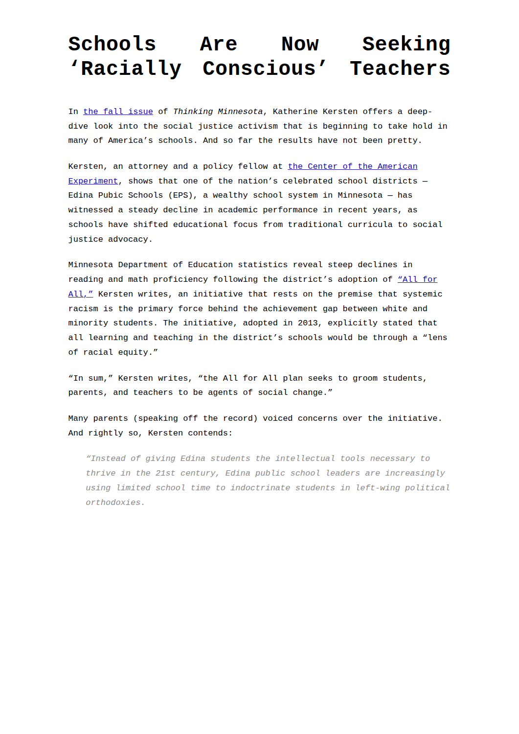Schools Are Now Seeking ‘Racially Conscious’ Teachers
In the fall issue of Thinking Minnesota, Katherine Kersten offers a deep-dive look into the social justice activism that is beginning to take hold in many of America’s schools. And so far the results have not been pretty.
Kersten, an attorney and a policy fellow at the Center of the American Experiment, shows that one of the nation’s celebrated school districts — Edina Pubic Schools (EPS), a wealthy school system in Minnesota — has witnessed a steady decline in academic performance in recent years, as schools have shifted educational focus from traditional curricula to social justice advocacy.
Minnesota Department of Education statistics reveal steep declines in reading and math proficiency following the district’s adoption of “All for All,” Kersten writes, an initiative that rests on the premise that systemic racism is the primary force behind the achievement gap between white and minority students. The initiative, adopted in 2013, explicitly stated that all learning and teaching in the district’s schools would be through a “lens of racial equity.”
“In sum,” Kersten writes, “the All for All plan seeks to groom students, parents, and teachers to be agents of social change.”
Many parents (speaking off the record) voiced concerns over the initiative. And rightly so, Kersten contends:
“Instead of giving Edina students the intellectual tools necessary to thrive in the 21st century, Edina public school leaders are increasingly using limited school time to indoctrinate students in left-wing political orthodoxies.